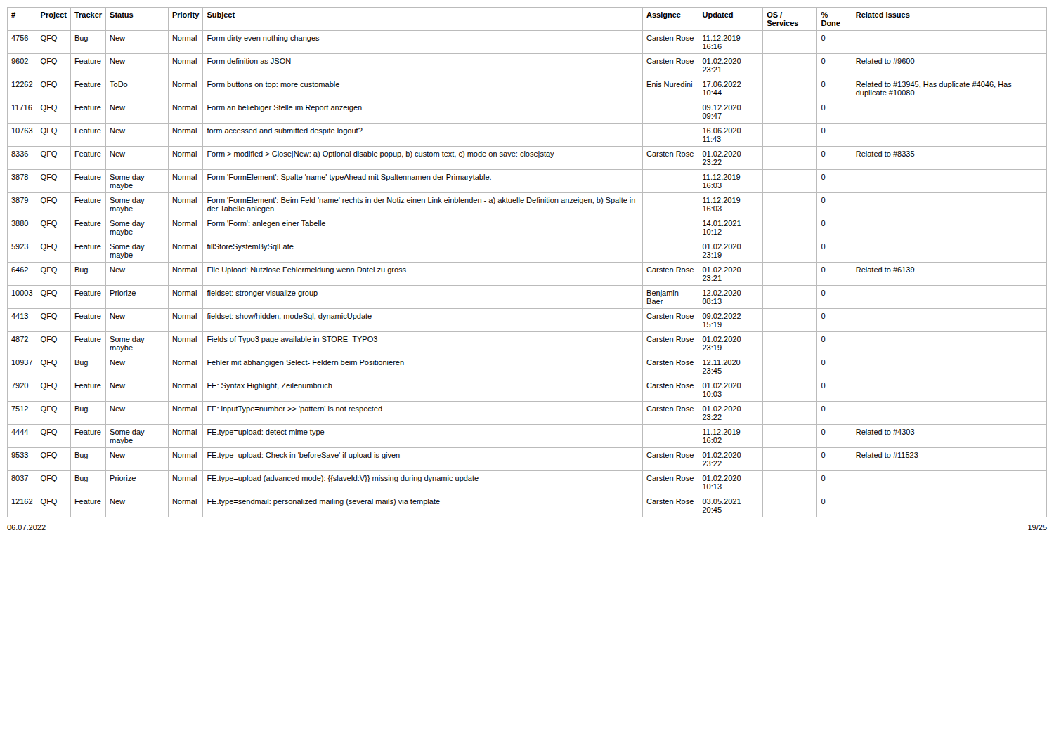| # | Project | Tracker | Status | Priority | Subject | Assignee | Updated | OS / Services | % Done | Related issues |
| --- | --- | --- | --- | --- | --- | --- | --- | --- | --- | --- |
| 4756 | QFQ | Bug | New | Normal | Form dirty even nothing changes | Carsten Rose | 11.12.2019 16:16 | | 0 | |
| 9602 | QFQ | Feature | New | Normal | Form definition as JSON | Carsten Rose | 01.02.2020 23:21 | | 0 | Related to #9600 |
| 12262 | QFQ | Feature | ToDo | Normal | Form buttons on top: more customable | Enis Nuredini | 17.06.2022 10:44 | | 0 | Related to #13945, Has duplicate #4046, Has duplicate #10080 |
| 11716 | QFQ | Feature | New | Normal | Form an beliebiger Stelle im Report anzeigen | | 09.12.2020 09:47 | | 0 | |
| 10763 | QFQ | Feature | New | Normal | form accessed and submitted despite logout? | | 16.06.2020 11:43 | | 0 | |
| 8336 | QFQ | Feature | New | Normal | Form > modified > Close/New: a) Optional disable popup, b) custom text, c) mode on save: close/stay | Carsten Rose | 01.02.2020 23:22 | | 0 | Related to #8335 |
| 3878 | QFQ | Feature | Some day maybe | Normal | Form 'FormElement': Spalte 'name' typeAhead mit Spaltennamen der Primarytable. | | 11.12.2019 16:03 | | 0 | |
| 3879 | QFQ | Feature | Some day maybe | Normal | Form 'FormElement': Beim Feld 'name' rechts in der Notiz einen Link einblenden - a) aktuelle Definition anzeigen, b) Spalte in der Tabelle anlegen | | 11.12.2019 16:03 | | 0 | |
| 3880 | QFQ | Feature | Some day maybe | Normal | Form 'Form': anlegen einer Tabelle | | 14.01.2021 10:12 | | 0 | |
| 5923 | QFQ | Feature | Some day maybe | Normal | fillStoreSystemBySqlLate | | 01.02.2020 23:19 | | 0 | |
| 6462 | QFQ | Bug | New | Normal | File Upload: Nutzlose Fehlermeldung wenn Datei zu gross | Carsten Rose | 01.02.2020 23:21 | | 0 | Related to #6139 |
| 10003 | QFQ | Feature | Priorize | Normal | fieldset: stronger visualize group | Benjamin Baer | 12.02.2020 08:13 | | 0 | |
| 4413 | QFQ | Feature | New | Normal | fieldset: show/hidden, modeSql, dynamicUpdate | Carsten Rose | 09.02.2022 15:19 | | 0 | |
| 4872 | QFQ | Feature | Some day maybe | Normal | Fields of Typo3 page available in STORE_TYPO3 | Carsten Rose | 01.02.2020 23:19 | | 0 | |
| 10937 | QFQ | Bug | New | Normal | Fehler mit abhängigen Select- Feldern beim Positionieren | Carsten Rose | 12.11.2020 23:45 | | 0 | |
| 7920 | QFQ | Feature | New | Normal | FE: Syntax Highlight, Zeilenumbruch | Carsten Rose | 01.02.2020 10:03 | | 0 | |
| 7512 | QFQ | Bug | New | Normal | FE: inputType=number >> 'pattern' is not respected | Carsten Rose | 01.02.2020 23:22 | | 0 | |
| 4444 | QFQ | Feature | Some day maybe | Normal | FE.type=upload: detect mime type | | 11.12.2019 16:02 | | 0 | Related to #4303 |
| 9533 | QFQ | Bug | New | Normal | FE.type=upload: Check in 'beforeSave' if upload is given | Carsten Rose | 01.02.2020 23:22 | | 0 | Related to #11523 |
| 8037 | QFQ | Bug | Priorize | Normal | FE.type=upload (advanced mode): {{slaveId:V}} missing during dynamic update | Carsten Rose | 01.02.2020 10:13 | | 0 | |
| 12162 | QFQ | Feature | New | Normal | FE.type=sendmail: personalized mailing (several mails) via template | Carsten Rose | 03.05.2021 20:45 | | 0 | |
06.07.2022 19/25